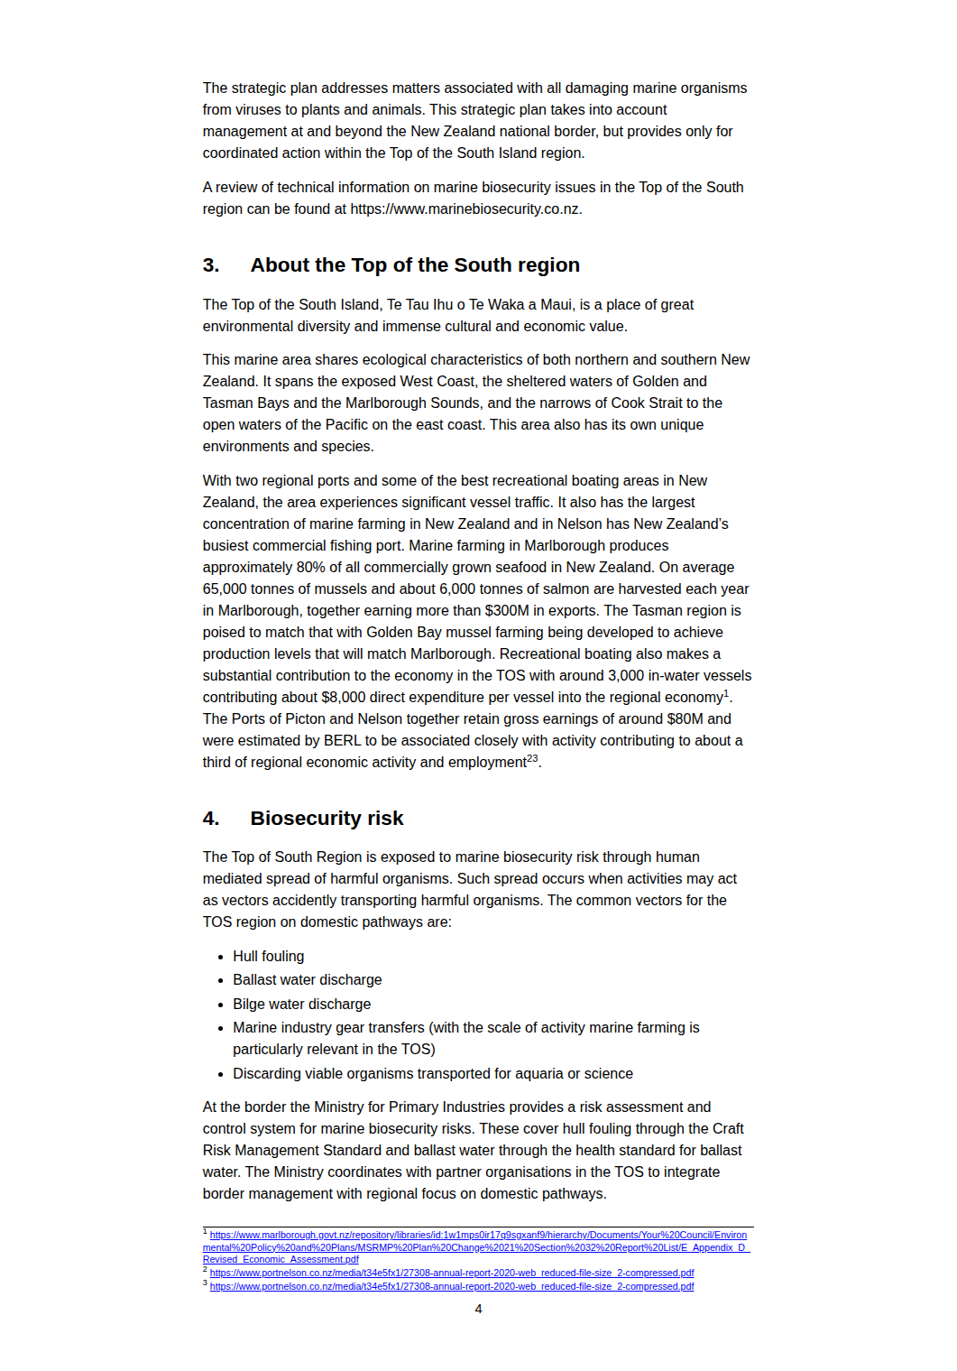The strategic plan addresses matters associated with all damaging marine organisms from viruses to plants and animals. This strategic plan takes into account management at and beyond the New Zealand national border, but provides only for coordinated action within the Top of the South Island region.
A review of technical information on marine biosecurity issues in the Top of the South region can be found at https://www.marinebiosecurity.co.nz.
3. About the Top of the South region
The Top of the South Island, Te Tau Ihu o Te Waka a Maui, is a place of great environmental diversity and immense cultural and economic value.
This marine area shares ecological characteristics of both northern and southern New Zealand. It spans the exposed West Coast, the sheltered waters of Golden and Tasman Bays and the Marlborough Sounds, and the narrows of Cook Strait to the open waters of the Pacific on the east coast. This area also has its own unique environments and species.
With two regional ports and some of the best recreational boating areas in New Zealand, the area experiences significant vessel traffic. It also has the largest concentration of marine farming in New Zealand and in Nelson has New Zealand’s busiest commercial fishing port. Marine farming in Marlborough produces approximately 80% of all commercially grown seafood in New Zealand. On average 65,000 tonnes of mussels and about 6,000 tonnes of salmon are harvested each year in Marlborough, together earning more than $300M in exports. The Tasman region is poised to match that with Golden Bay mussel farming being developed to achieve production levels that will match Marlborough. Recreational boating also makes a substantial contribution to the economy in the TOS with around 3,000 in-water vessels contributing about $8,000 direct expenditure per vessel into the regional economy1. The Ports of Picton and Nelson together retain gross earnings of around $80M and were estimated by BERL to be associated closely with activity contributing to about a third of regional economic activity and employment23.
4. Biosecurity risk
The Top of South Region is exposed to marine biosecurity risk through human mediated spread of harmful organisms. Such spread occurs when activities may act as vectors accidently transporting harmful organisms. The common vectors for the TOS region on domestic pathways are:
Hull fouling
Ballast water discharge
Bilge water discharge
Marine industry gear transfers (with the scale of activity marine farming is particularly relevant in the TOS)
Discarding viable organisms transported for aquaria or science
At the border the Ministry for Primary Industries provides a risk assessment and control system for marine biosecurity risks. These cover hull fouling through the Craft Risk Management Standard and ballast water through the health standard for ballast water. The Ministry coordinates with partner organisations in the TOS to integrate border management with regional focus on domestic pathways.
1 https://www.marlborough.govt.nz/repository/libraries/id:1w1mps0ir17q9sgxanf9/hierarchy/Documents/Your%20Council/Environmental%20Policy%20and%20Plans/MSRMP%20Plan%20Change%2021%20Section%2032%20Report%20List/E_Appendix_D_Revised_Economic_Assessment.pdf
2 https://www.portnelson.co.nz/media/t34e5fx1/27308-annual-report-2020-web_reduced-file-size_2-compressed.pdf
3 https://www.portnelson.co.nz/media/t34e5fx1/27308-annual-report-2020-web_reduced-file-size_2-compressed.pdf
4